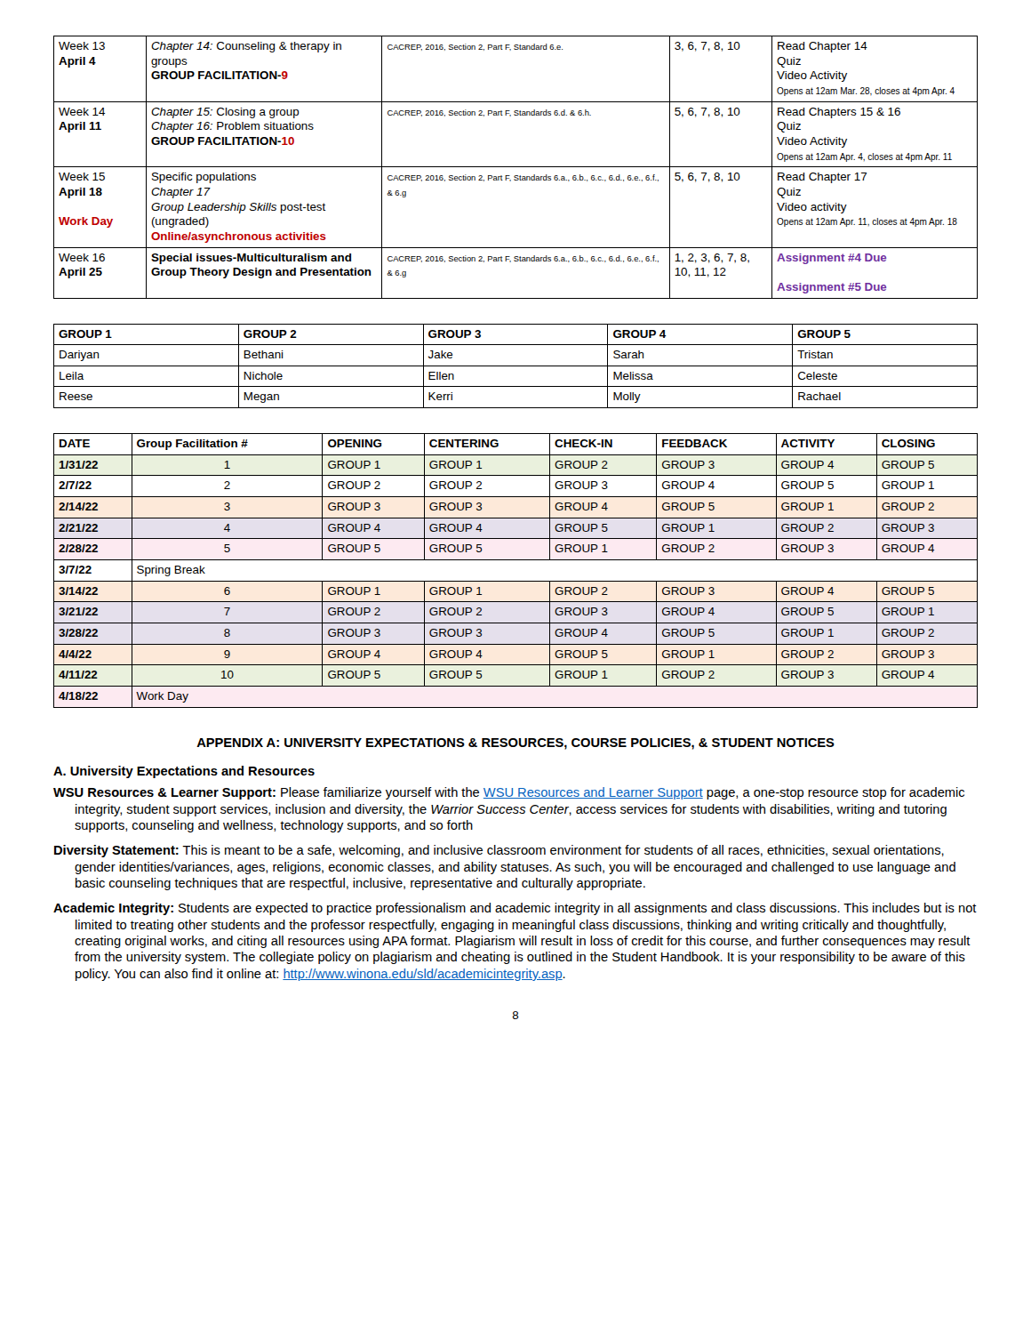| Week 13 April 4 | Chapter 14: Counseling & therapy in groups GROUP FACILITATION- 9 | CACREP, 2016, Section 2, Part F, Standard 6.e. | 3, 6, 7, 8, 10 | Read Chapter 14 Quiz Video Activity Opens at 12am Mar. 28, closes at 4pm Apr. 4 |
| Week 14 April 11 | Chapter 15: Closing a group Chapter 16: Problem situations GROUP FACILITATION- 10 | CACREP, 2016, Section 2, Part F, Standards 6.d. & 6.h. | 5, 6, 7, 8, 10 | Read Chapters 15 & 16 Quiz Video Activity Opens at 12am Apr. 4, closes at 4pm Apr. 11 |
| Week 15 April 18 Work Day | Specific populations Chapter 17 Group Leadership Skills post-test (ungraded) Online/asynchronous activities | CACREP, 2016, Section 2, Part F, Standards 6.a., 6.b., 6.c., 6.d., 6.e., 6.f., & 6.g | 5, 6, 7, 8, 10 | Read Chapter 17 Quiz Video activity Opens at 12am Apr. 11, closes at 4pm Apr. 18 |
| Week 16 April 25 | Special issues-Multiculturalism and Group Theory Design and Presentation | CACREP, 2016, Section 2, Part F, Standards 6.a., 6.b., 6.c., 6.d., 6.e., 6.f., & 6.g | 1, 2, 3, 6, 7, 8, 10, 11, 12 | Assignment #4 Due Assignment #5 Due |
| GROUP 1 | GROUP 2 | GROUP 3 | GROUP 4 | GROUP 5 |
| --- | --- | --- | --- | --- |
| Dariyan | Bethani | Jake | Sarah | Tristan |
| Leila | Nichole | Ellen | Melissa | Celeste |
| Reese | Megan | Kerri | Molly | Rachael |
| DATE | Group Facilitation # | OPENING | CENTERING | CHECK-IN | FEEDBACK | ACTIVITY | CLOSING |
| --- | --- | --- | --- | --- | --- | --- | --- |
| 1/31/22 | 1 | GROUP 1 | GROUP 1 | GROUP 2 | GROUP 3 | GROUP 4 | GROUP 5 |
| 2/7/22 | 2 | GROUP 2 | GROUP 2 | GROUP 3 | GROUP 4 | GROUP 5 | GROUP 1 |
| 2/14/22 | 3 | GROUP 3 | GROUP 3 | GROUP 4 | GROUP 5 | GROUP 1 | GROUP 2 |
| 2/21/22 | 4 | GROUP 4 | GROUP 4 | GROUP 5 | GROUP 1 | GROUP 2 | GROUP 3 |
| 2/28/22 | 5 | GROUP 5 | GROUP 5 | GROUP 1 | GROUP 2 | GROUP 3 | GROUP 4 |
| 3/7/22 | Spring Break |
| 3/14/22 | 6 | GROUP 1 | GROUP 1 | GROUP 2 | GROUP 3 | GROUP 4 | GROUP 5 |
| 3/21/22 | 7 | GROUP 2 | GROUP 2 | GROUP 3 | GROUP 4 | GROUP 5 | GROUP 1 |
| 3/28/22 | 8 | GROUP 3 | GROUP 3 | GROUP 4 | GROUP 5 | GROUP 1 | GROUP 2 |
| 4/4/22 | 9 | GROUP 4 | GROUP 4 | GROUP 5 | GROUP 1 | GROUP 2 | GROUP 3 |
| 4/11/22 | 10 | GROUP 5 | GROUP 5 | GROUP 1 | GROUP 2 | GROUP 3 | GROUP 4 |
| 4/18/22 | Work Day |
APPENDIX A: UNIVERSITY EXPECTATIONS & RESOURCES, COURSE POLICIES, & STUDENT NOTICES
A. University Expectations and Resources
WSU Resources & Learner Support: Please familiarize yourself with the WSU Resources and Learner Support page, a one-stop resource stop for academic integrity, student support services, inclusion and diversity, the Warrior Success Center, access services for students with disabilities, writing and tutoring supports, counseling and wellness, technology supports, and so forth
Diversity Statement: This is meant to be a safe, welcoming, and inclusive classroom environment for students of all races, ethnicities, sexual orientations, gender identities/variances, ages, religions, economic classes, and ability statuses. As such, you will be encouraged and challenged to use language and basic counseling techniques that are respectful, inclusive, representative and culturally appropriate.
Academic Integrity: Students are expected to practice professionalism and academic integrity in all assignments and class discussions. This includes but is not limited to treating other students and the professor respectfully, engaging in meaningful class discussions, thinking and writing critically and thoughtfully, creating original works, and citing all resources using APA format. Plagiarism will result in loss of credit for this course, and further consequences may result from the university system. The collegiate policy on plagiarism and cheating is outlined in the Student Handbook. It is your responsibility to be aware of this policy. You can also find it online at: http://www.winona.edu/sld/academicintegrity.asp.
8